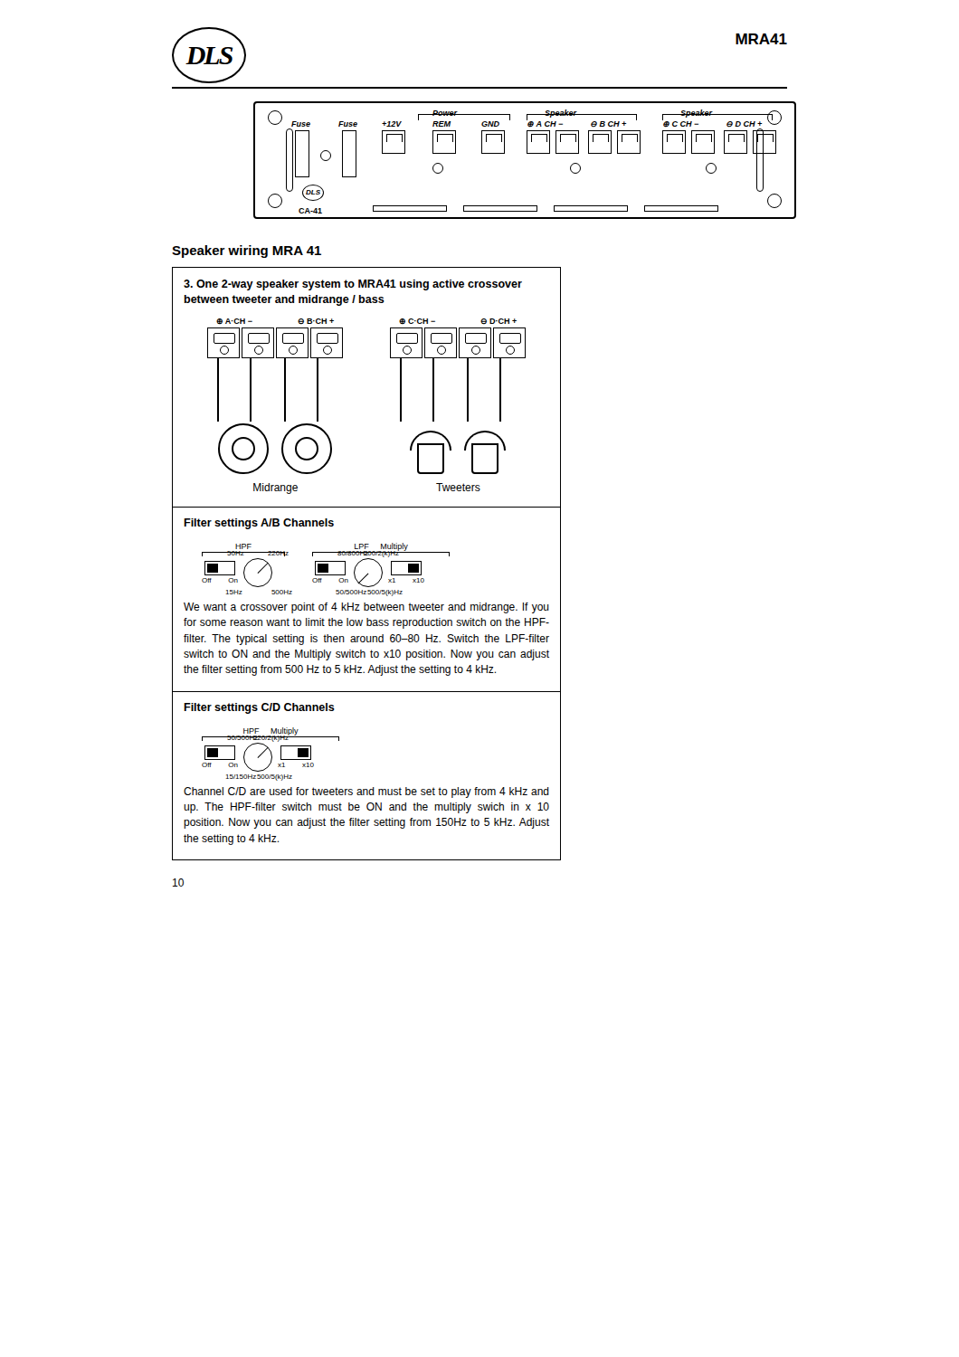DLS
MRA41
Fuse Fuse +12V Power REM GND Speaker ⊕ A CH − ⊖ B CH + Speaker ⊕ C CH − ⊖ D CH +
DLS
CA-41
Speaker wiring MRA 41
3. One 2-way speaker system to MRA41 using active crossover between tweeter and midrange / bass
⊕ A·CH − ⊖ B·CH +
⊕ C·CH − ⊖ D·CH +
Midrange Tweeters
Filter settings A/B Channels
HPF
Off On
50Hz 220Hz
15Hz 500Hz
LPF Multiply
Off On
80/800Hz 200/2(k)Hz
50/500Hz 500/5(k)Hz
x1 x10
We want a crossover point of 4 kHz between tweeter and midrange. If you for some reason want to limit the low bass reproduction switch on the HPF-filter. The typical setting is then around 60–80 Hz. Switch the LPF-filter switch to ON and the Multiply switch to x10 position. Now you can adjust the filter setting from 500 Hz to 5 kHz. Adjust the setting to 4 kHz.
Filter settings C/D Channels
HPF Multiply
Off On
50/500Hz 220/2(k)Hz
15/150Hz 500/5(k)Hz
x1 x10
Channel C/D are used for tweeters and must be set to play from 4 kHz and up. The HPF-filter switch must be ON and the multiply swich in x 10 position. Now you can adjust the filter setting from 150Hz to 5 kHz. Adjust the setting to 4 kHz.
10